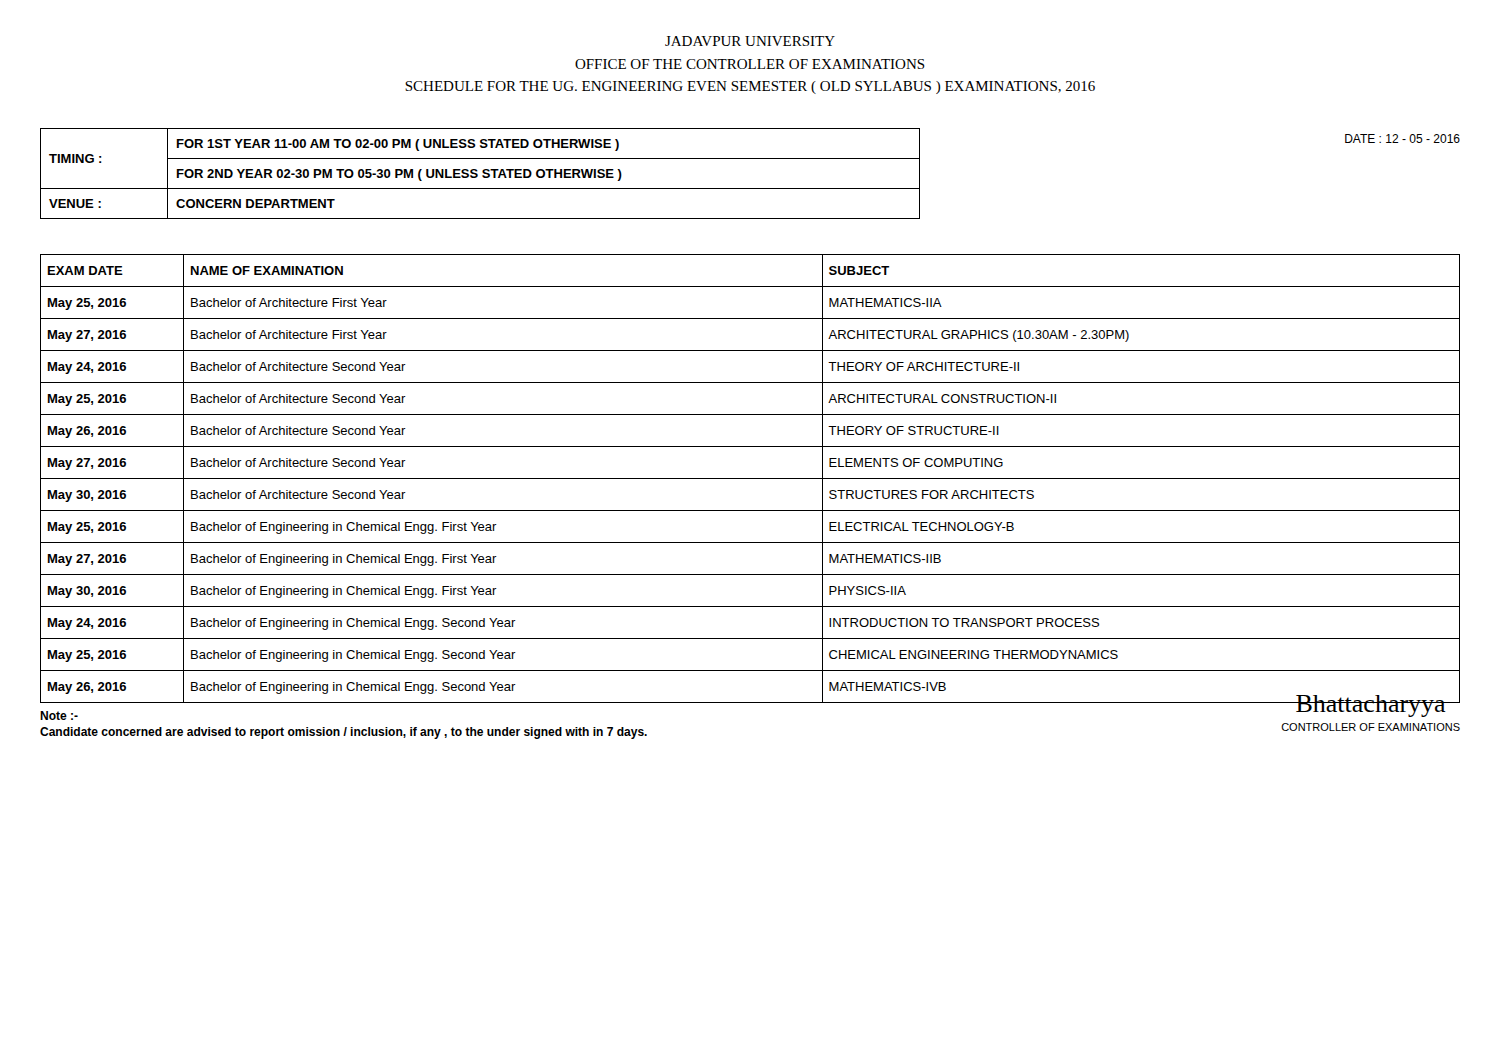JADAVPUR UNIVERSITY
OFFICE OF THE CONTROLLER OF EXAMINATIONS
SCHEDULE FOR THE UG. ENGINEERING EVEN SEMESTER ( OLD SYLLABUS ) EXAMINATIONS, 2016
DATE : 12 - 05 - 2016
| TIMING : | FOR 1ST YEAR 11-00 AM TO 02-00 PM ( UNLESS STATED OTHERWISE ) |
| FOR 2ND YEAR 02-30 PM TO 05-30 PM ( UNLESS STATED OTHERWISE ) |
| VENUE : | CONCERN DEPARTMENT |
| EXAM DATE | NAME OF EXAMINATION | SUBJECT |
| --- | --- | --- |
| May 25, 2016 | Bachelor of Architecture First Year | MATHEMATICS-IIA |
| May 27, 2016 | Bachelor of Architecture First Year | ARCHITECTURAL GRAPHICS (10.30AM - 2.30PM) |
| May 24, 2016 | Bachelor of Architecture Second Year | THEORY OF ARCHITECTURE-II |
| May 25, 2016 | Bachelor of Architecture Second Year | ARCHITECTURAL CONSTRUCTION-II |
| May 26, 2016 | Bachelor of Architecture Second Year | THEORY OF STRUCTURE-II |
| May 27, 2016 | Bachelor of Architecture Second Year | ELEMENTS OF COMPUTING |
| May 30, 2016 | Bachelor of Architecture Second Year | STRUCTURES FOR ARCHITECTS |
| May 25, 2016 | Bachelor of Engineering in Chemical Engg. First Year | ELECTRICAL TECHNOLOGY-B |
| May 27, 2016 | Bachelor of Engineering in Chemical Engg. First Year | MATHEMATICS-IIB |
| May 30, 2016 | Bachelor of Engineering in Chemical Engg. First Year | PHYSICS-IIA |
| May 24, 2016 | Bachelor of Engineering in Chemical Engg. Second Year | INTRODUCTION TO TRANSPORT PROCESS |
| May 25, 2016 | Bachelor of Engineering in Chemical Engg. Second Year | CHEMICAL ENGINEERING THERMODYNAMICS |
| May 26, 2016 | Bachelor of Engineering in Chemical Engg. Second Year | MATHEMATICS-IVB |
Note :-
Candidate concerned are advised to report omission / inclusion, if any , to the under signed with in 7 days.
Bhattacharyya
CONTROLLER OF EXAMINATIONS